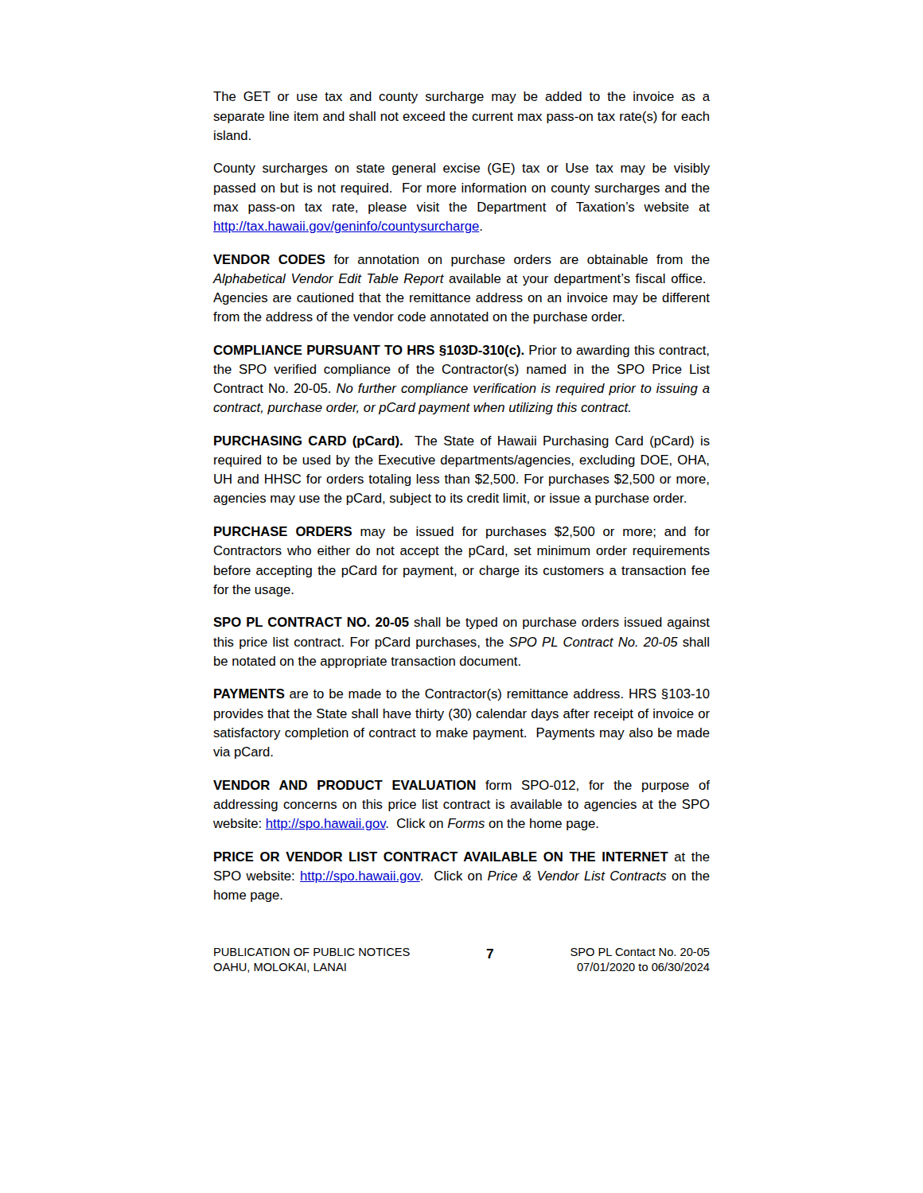The GET or use tax and county surcharge may be added to the invoice as a separate line item and shall not exceed the current max pass-on tax rate(s) for each island.
County surcharges on state general excise (GE) tax or Use tax may be visibly passed on but is not required. For more information on county surcharges and the max pass-on tax rate, please visit the Department of Taxation’s website at http://tax.hawaii.gov/geninfo/countysurcharge.
VENDOR CODES for annotation on purchase orders are obtainable from the Alphabetical Vendor Edit Table Report available at your department’s fiscal office. Agencies are cautioned that the remittance address on an invoice may be different from the address of the vendor code annotated on the purchase order.
COMPLIANCE PURSUANT TO HRS §103D-310(c). Prior to awarding this contract, the SPO verified compliance of the Contractor(s) named in the SPO Price List Contract No. 20-05. No further compliance verification is required prior to issuing a contract, purchase order, or pCard payment when utilizing this contract.
PURCHASING CARD (pCard). The State of Hawaii Purchasing Card (pCard) is required to be used by the Executive departments/agencies, excluding DOE, OHA, UH and HHSC for orders totaling less than $2,500. For purchases $2,500 or more, agencies may use the pCard, subject to its credit limit, or issue a purchase order.
PURCHASE ORDERS may be issued for purchases $2,500 or more; and for Contractors who either do not accept the pCard, set minimum order requirements before accepting the pCard for payment, or charge its customers a transaction fee for the usage.
SPO PL CONTRACT NO. 20-05 shall be typed on purchase orders issued against this price list contract. For pCard purchases, the SPO PL Contract No. 20-05 shall be notated on the appropriate transaction document.
PAYMENTS are to be made to the Contractor(s) remittance address. HRS §103-10 provides that the State shall have thirty (30) calendar days after receipt of invoice or satisfactory completion of contract to make payment. Payments may also be made via pCard.
VENDOR AND PRODUCT EVALUATION form SPO-012, for the purpose of addressing concerns on this price list contract is available to agencies at the SPO website: http://spo.hawaii.gov. Click on Forms on the home page.
PRICE OR VENDOR LIST CONTRACT AVAILABLE ON THE INTERNET at the SPO website: http://spo.hawaii.gov. Click on Price & Vendor List Contracts on the home page.
PUBLICATION OF PUBLIC NOTICES
OAHU, MOLOKAI, LANAI
7
SPO PL Contact No. 20-05
07/01/2020 to 06/30/2024